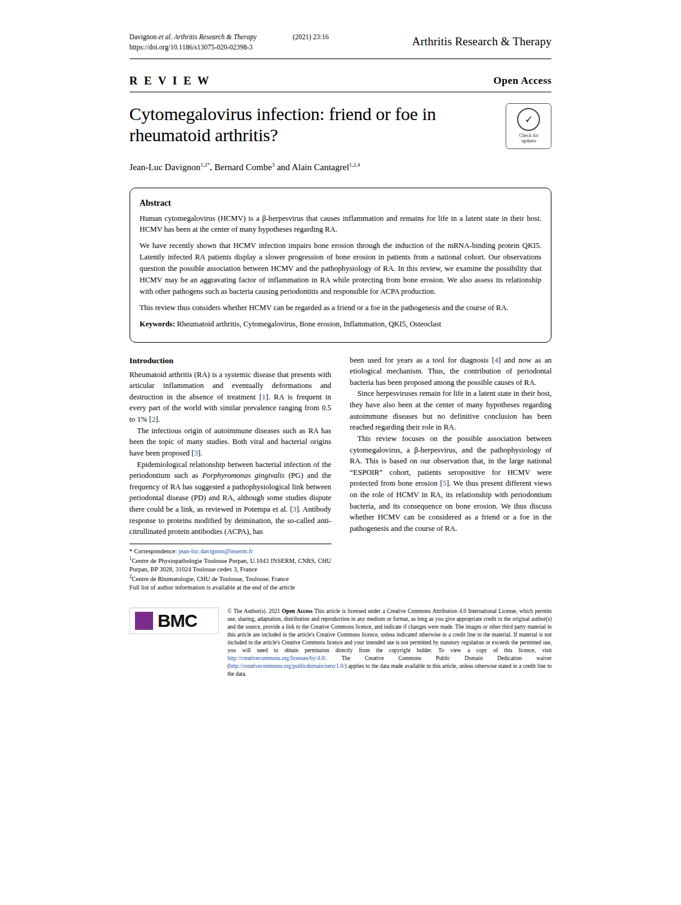Davignon et al. Arthritis Research & Therapy(2021) 23:16 https://doi.org/10.1186/s13075-020-02398-3
Arthritis Research & Therapy
R E V I E W
Open Access
Cytomegalovirus infection: friend or foe in rheumatoid arthritis?
✓
Check for
updates
Jean-Luc Davignon1,2*, Bernard Combe3 and Alain Cantagrel1,2,4
Abstract
Human cytomegalovirus (HCMV) is a β-herpesvirus that causes inflammation and remains for life in a latent state in their host. HCMV has been at the center of many hypotheses regarding RA.
We have recently shown that HCMV infection impairs bone erosion through the induction of the mRNA-binding protein QKI5. Latently infected RA patients display a slower progression of bone erosion in patients from a national cohort. Our observations question the possible association between HCMV and the pathophysiology of RA. In this review, we examine the possibility that HCMV may be an aggravating factor of inflammation in RA while protecting from bone erosion. We also assess its relationship with other pathogens such as bacteria causing periodontitis and responsible for ACPA production.
This review thus considers whether HCMV can be regarded as a friend or a foe in the pathogenesis and the course of RA.
Keywords: Rheumatoid arthritis, Cytomegalovirus, Bone erosion, Inflammation, QKI5, Osteoclast
Introduction
Rheumatoid arthritis (RA) is a systemic disease that presents with articular inflammation and eventually deformations and destruction in the absence of treatment [1]. RA is frequent in every part of the world with similar prevalence ranging from 0.5 to 1% [2].
The infectious origin of autoimmune diseases such as RA has been the topic of many studies. Both viral and bacterial origins have been proposed [3].
Epidemiological relationship between bacterial infection of the periodontium such as Porphyromonas gingivalis (PG) and the frequency of RA has suggested a pathophysiological link between periodontal disease (PD) and RA, although some studies dispute there could be a link, as reviewed in Potempa et al. [3]. Antibody response to proteins modified by deimination, the so-called anti-citrullinated protein antibodies (ACPA), has
* Correspondence: jean-luc.davignon@inserm.fr
1Centre de Physiopathologie Toulouse Purpan, U.1043 INSERM, CNRS, CHU Purpan, BP 3028, 31024 Toulouse cedex 3, France
2Centre de Rhumatologie, CHU de Toulouse, Toulouse, France
Full list of author information is available at the end of the article
been used for years as a tool for diagnosis [4] and now as an etiological mechanism. Thus, the contribution of periodontal bacteria has been proposed among the possible causes of RA.
Since herpesviruses remain for life in a latent state in their host, they have also been at the center of many hypotheses regarding autoimmune diseases but no definitive conclusion has been reached regarding their role in RA.
This review focuses on the possible association between cytomegalovirus, a β-herpesvirus, and the pathophysiology of RA. This is based on our observation that, in the large national “ESPOIR” cohort, patients seropositive for HCMV were protected from bone erosion [5]. We thus present different views on the role of HCMV in RA, its relationship with periodontium bacteria, and its consequence on bone erosion. We thus discuss whether HCMV can be considered as a friend or a foe in the pathogenesis and the course of RA.
BMC
© The Author(s). 2021 Open Access This article is licensed under a Creative Commons Attribution 4.0 International License, which permits use, sharing, adaptation, distribution and reproduction in any medium or format, as long as you give appropriate credit to the original author(s) and the source, provide a link to the Creative Commons licence, and indicate if changes were made. The images or other third party material in this article are included in the article's Creative Commons licence, unless indicated otherwise in a credit line to the material. If material is not included in the article's Creative Commons licence and your intended use is not permitted by statutory regulation or exceeds the permitted use, you will need to obtain permission directly from the copyright holder. To view a copy of this licence, visit http://creativecommons.org/licenses/by/4.0/. The Creative Commons Public Domain Dedication waiver (http://creativecommons.org/publicdomain/zero/1.0/) applies to the data made available in this article, unless otherwise stated in a credit line to the data.